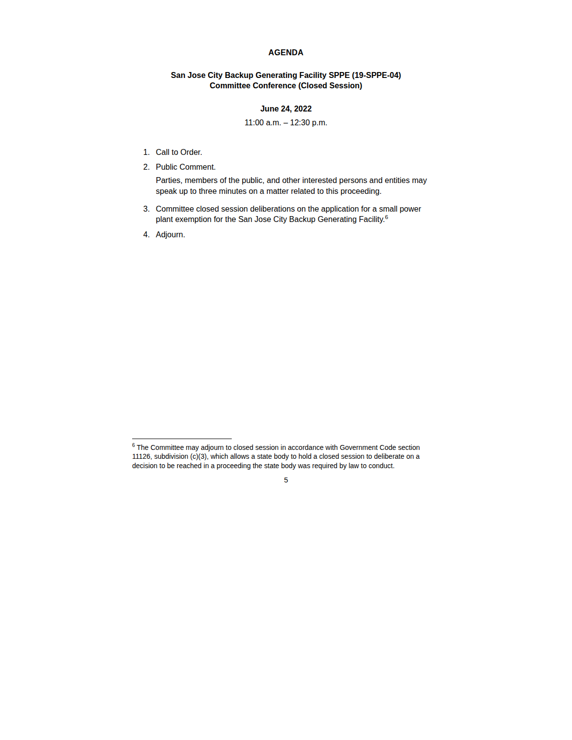AGENDA
San Jose City Backup Generating Facility SPPE (19-SPPE-04)
Committee Conference (Closed Session)
June 24, 2022 11:00 a.m. – 12:30 p.m.
Call to Order.
Public Comment.
Parties, members of the public, and other interested persons and entities may speak up to three minutes on a matter related to this proceeding.
Committee closed session deliberations on the application for a small power plant exemption for the San Jose City Backup Generating Facility.6
Adjourn.
6 The Committee may adjourn to closed session in accordance with Government Code section 11126, subdivision (c)(3), which allows a state body to hold a closed session to deliberate on a decision to be reached in a proceeding the state body was required by law to conduct.
5